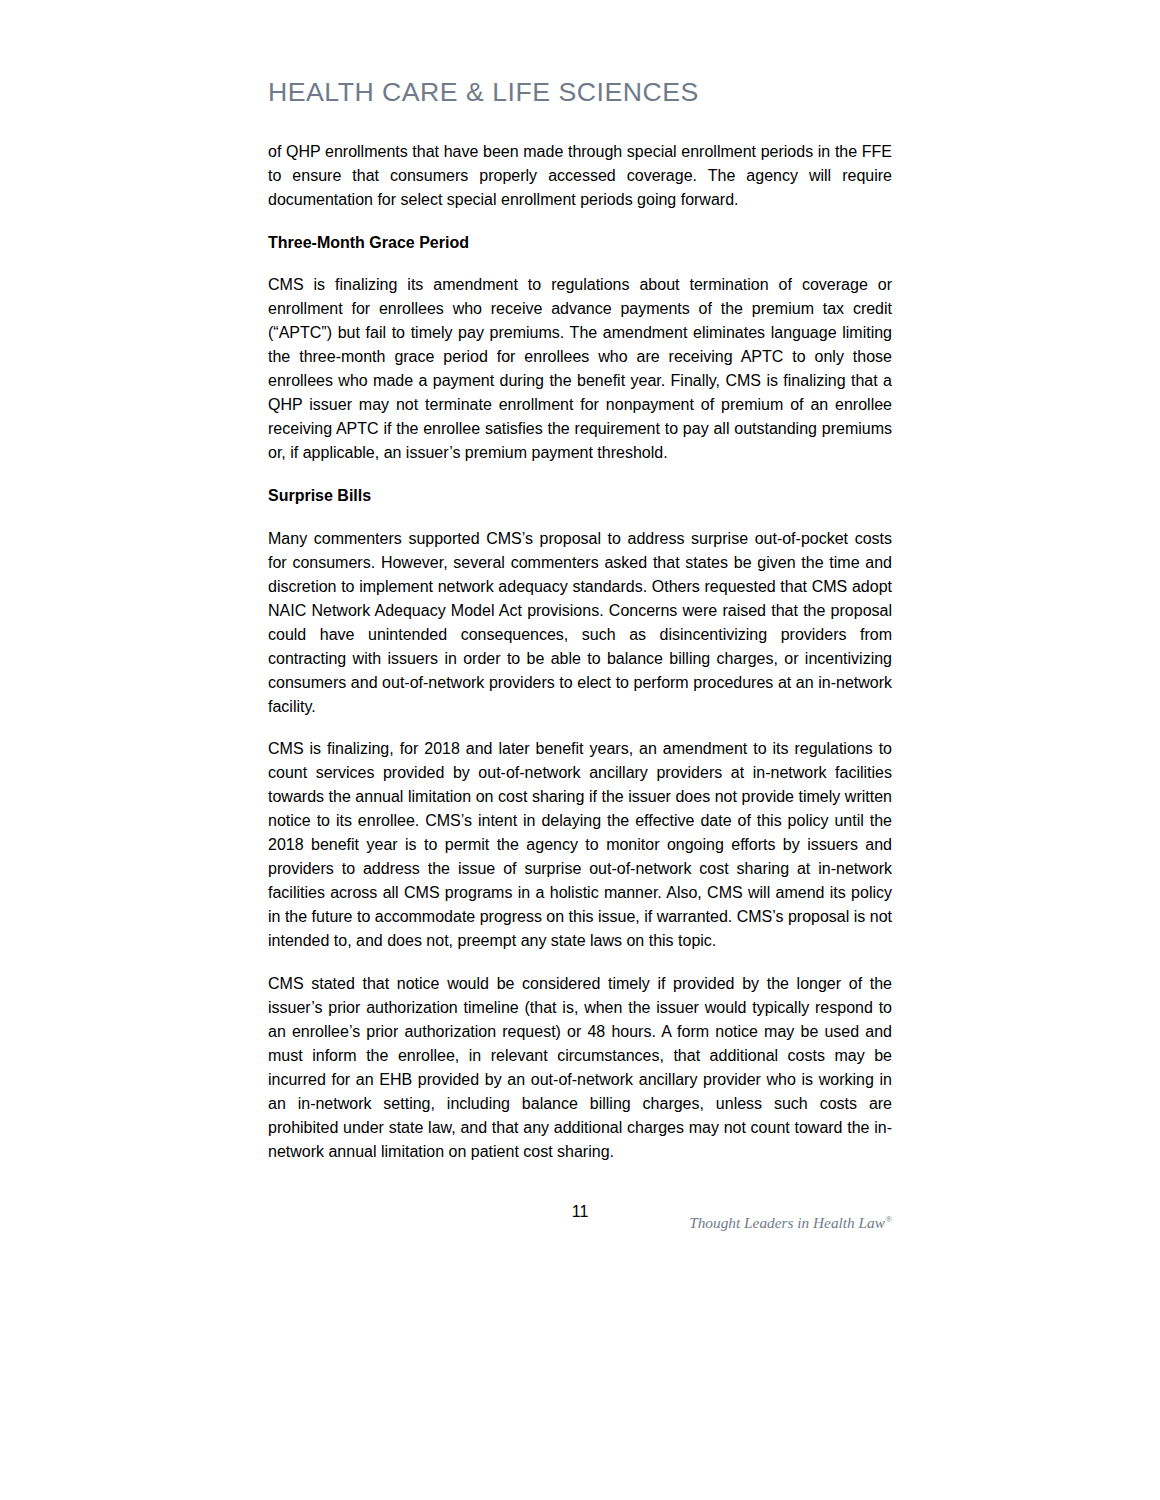HEALTH CARE & LIFE SCIENCES
of QHP enrollments that have been made through special enrollment periods in the FFE to ensure that consumers properly accessed coverage. The agency will require documentation for select special enrollment periods going forward.
Three-Month Grace Period
CMS is finalizing its amendment to regulations about termination of coverage or enrollment for enrollees who receive advance payments of the premium tax credit (“APTC”) but fail to timely pay premiums. The amendment eliminates language limiting the three-month grace period for enrollees who are receiving APTC to only those enrollees who made a payment during the benefit year. Finally, CMS is finalizing that a QHP issuer may not terminate enrollment for nonpayment of premium of an enrollee receiving APTC if the enrollee satisfies the requirement to pay all outstanding premiums or, if applicable, an issuer’s premium payment threshold.
Surprise Bills
Many commenters supported CMS’s proposal to address surprise out-of-pocket costs for consumers. However, several commenters asked that states be given the time and discretion to implement network adequacy standards. Others requested that CMS adopt NAIC Network Adequacy Model Act provisions. Concerns were raised that the proposal could have unintended consequences, such as disincentivizing providers from contracting with issuers in order to be able to balance billing charges, or incentivizing consumers and out-of-network providers to elect to perform procedures at an in-network facility.
CMS is finalizing, for 2018 and later benefit years, an amendment to its regulations to count services provided by out-of-network ancillary providers at in-network facilities towards the annual limitation on cost sharing if the issuer does not provide timely written notice to its enrollee. CMS’s intent in delaying the effective date of this policy until the 2018 benefit year is to permit the agency to monitor ongoing efforts by issuers and providers to address the issue of surprise out-of-network cost sharing at in-network facilities across all CMS programs in a holistic manner. Also, CMS will amend its policy in the future to accommodate progress on this issue, if warranted. CMS’s proposal is not intended to, and does not, preempt any state laws on this topic.
CMS stated that notice would be considered timely if provided by the longer of the issuer’s prior authorization timeline (that is, when the issuer would typically respond to an enrollee’s prior authorization request) or 48 hours. A form notice may be used and must inform the enrollee, in relevant circumstances, that additional costs may be incurred for an EHB provided by an out-of-network ancillary provider who is working in an in-network setting, including balance billing charges, unless such costs are prohibited under state law, and that any additional charges may not count toward the in-network annual limitation on patient cost sharing.
11
Thought Leaders in Health Law®